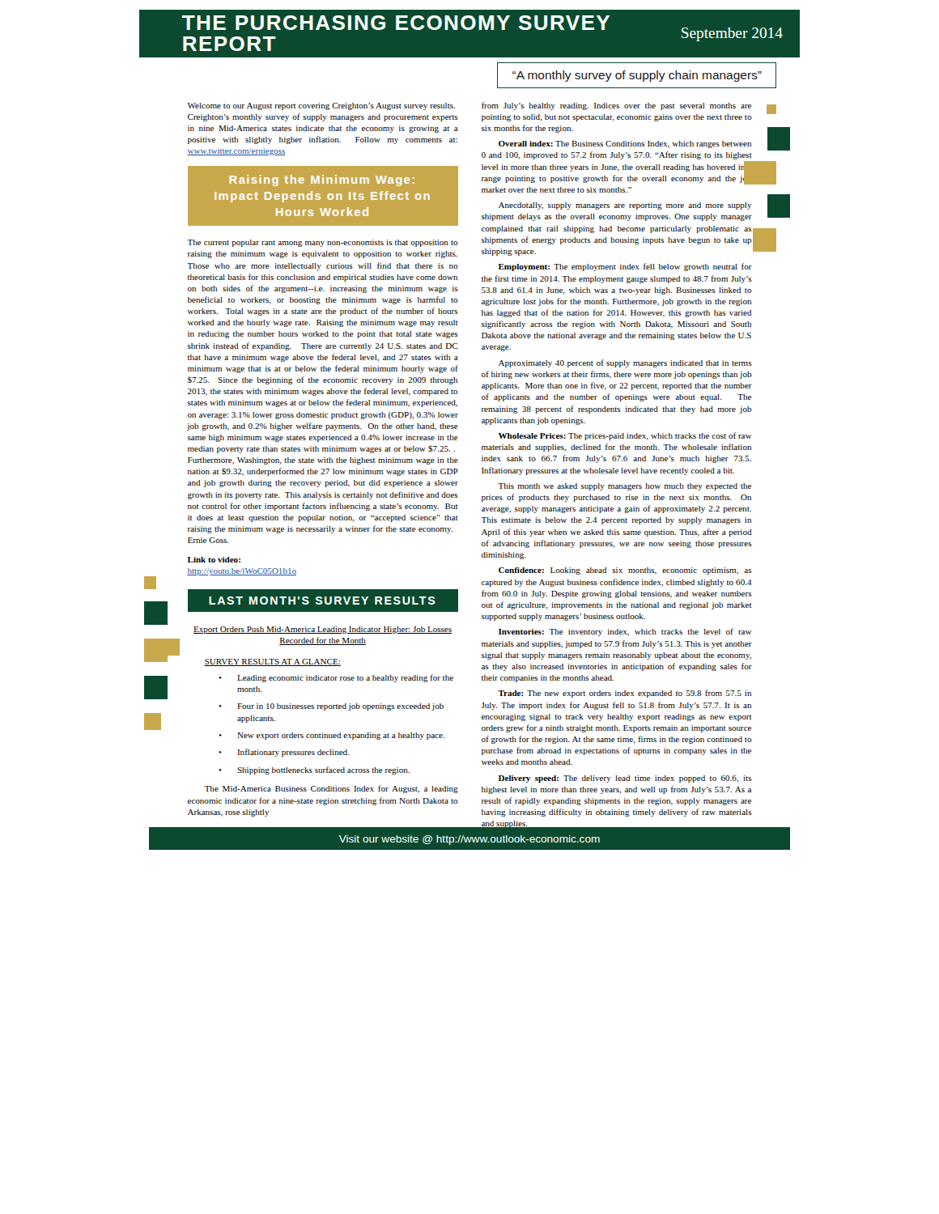THE PURCHASING ECONOMY SURVEY REPORT
September 2014
“A monthly survey of supply chain managers”
Welcome to our August report covering Creighton’s August survey results. Creighton’s monthly survey of supply managers and procurement experts in nine Mid-America states indicate that the economy is growing at a positive with slightly higher inflation. Follow my comments at: www.twitter.com/erniegoss
Raising the Minimum Wage:
Impact Depends on Its Effect on
Hours Worked
The current popular rant among many non-economists is that opposition to raising the minimum wage is equivalent to opposition to worker rights. Those who are more intellectually curious will find that there is no theoretical basis for this conclusion and empirical studies have come down on both sides of the argument--i.e. increasing the minimum wage is beneficial to workers, or boosting the minimum wage is harmful to workers. Total wages in a state are the product of the number of hours worked and the hourly wage rate. Raising the minimum wage may result in reducing the number hours worked to the point that total state wages shrink instead of expanding. There are currently 24 U.S. states and DC that have a minimum wage above the federal level, and 27 states with a minimum wage that is at or below the federal minimum hourly wage of $7.25. Since the beginning of the economic recovery in 2009 through 2013, the states with minimum wages above the federal level, compared to states with minimum wages at or below the federal minimum, experienced, on average: 3.1% lower gross domestic product growth (GDP), 0.3% lower job growth, and 0.2% higher welfare payments. On the other hand, these same high minimum wage states experienced a 0.4% lower increase in the median poverty rate than states with minimum wages at or below $7.25. . Furthermore, Washington, the state with the highest minimum wage in the nation at $9.32, underperformed the 27 low minimum wage states in GDP and job growth during the recovery period, but did experience a slower growth in its poverty rate. This analysis is certainly not definitive and does not control for other important factors influencing a state’s economy. But it does at least question the popular notion, or “accepted science” that raising the minimum wage is necessarily a winner for the state economy. Ernie Goss.
Link to video:
http://youtu.be/iWoC05O1b1o
LAST MONTH'S SURVEY RESULTS
Export Orders Push Mid-America Leading Indicator Higher: Job Losses Recorded for the Month
SURVEY RESULTS AT A GLANCE:
Leading economic indicator rose to a healthy reading for the month.
Four in 10 businesses reported job openings exceeded job applicants.
New export orders continued expanding at a healthy pace.
Inflationary pressures declined.
Shipping bottlenecks surfaced across the region.
The Mid-America Business Conditions Index for August, a leading economic indicator for a nine-state region stretching from North Dakota to Arkansas, rose slightly
from July’s healthy reading. Indices over the past several months are pointing to solid, but not spectacular, economic gains over the next three to six months for the region.
Overall index: The Business Conditions Index, which ranges between 0 and 100, improved to 57.2 from July’s 57.0. “After rising to its highest level in more than three years in June, the overall reading has hovered in a range pointing to positive growth for the overall economy and the job market over the next three to six months.”
Anecdotally, supply managers are reporting more and more supply shipment delays as the overall economy improves. One supply manager complained that rail shipping had become particularly problematic as shipments of energy products and housing inputs have begun to take up shipping space.
Employment: The employment index fell below growth neutral for the first time in 2014. The employment gauge slumped to 48.7 from July’s 53.8 and 61.4 in June, which was a two-year high. Businesses linked to agriculture lost jobs for the month. Furthermore, job growth in the region has lagged that of the nation for 2014. However, this growth has varied significantly across the region with North Dakota, Missouri and South Dakota above the national average and the remaining states below the U.S average.
Approximately 40 percent of supply managers indicated that in terms of hiring new workers at their firms, there were more job openings than job applicants. More than one in five, or 22 percent, reported that the number of applicants and the number of openings were about equal. The remaining 38 percent of respondents indicated that they had more job applicants than job openings.
Wholesale Prices: The prices-paid index, which tracks the cost of raw materials and supplies, declined for the month. The wholesale inflation index sank to 66.7 from July’s 67.6 and June’s much higher 73.5. Inflationary pressures at the wholesale level have recently cooled a bit.
This month we asked supply managers how much they expected the prices of products they purchased to rise in the next six months. On average, supply managers anticipate a gain of approximately 2.2 percent. This estimate is below the 2.4 percent reported by supply managers in April of this year when we asked this same question. Thus, after a period of advancing inflationary pressures, we are now seeing those pressures diminishing.
Confidence: Looking ahead six months, economic optimism, as captured by the August business confidence index, climbed slightly to 60.4 from 60.0 in July. Despite growing global tensions, and weaker numbers out of agriculture, improvements in the national and regional job market supported supply managers’ business outlook.
Inventories: The inventory index, which tracks the level of raw materials and supplies, jumped to 57.9 from July’s 51.3. This is yet another signal that supply managers remain reasonably upbeat about the economy, as they also increased inventories in anticipation of expanding sales for their companies in the months ahead.
Trade: The new export orders index expanded to 59.8 from 57.5 in July. The import index for August fell to 51.8 from July’s 57.7. It is an encouraging signal to track very healthy export readings as new export orders grew for a ninth straight month. Exports remain an important source of growth for the region. At the same time, firms in the region continued to purchase from abroad in expectations of upturns in company sales in the weeks and months ahead.
Delivery speed: The delivery lead time index popped to 60.6, its highest level in more than three years, and well up from July’s 53.7. As a result of rapidly expanding shipments in the region, supply managers are having increasing difficulty in obtaining timely delivery of raw materials and supplies.
Visit our website @ http://www.outlook-economic.com